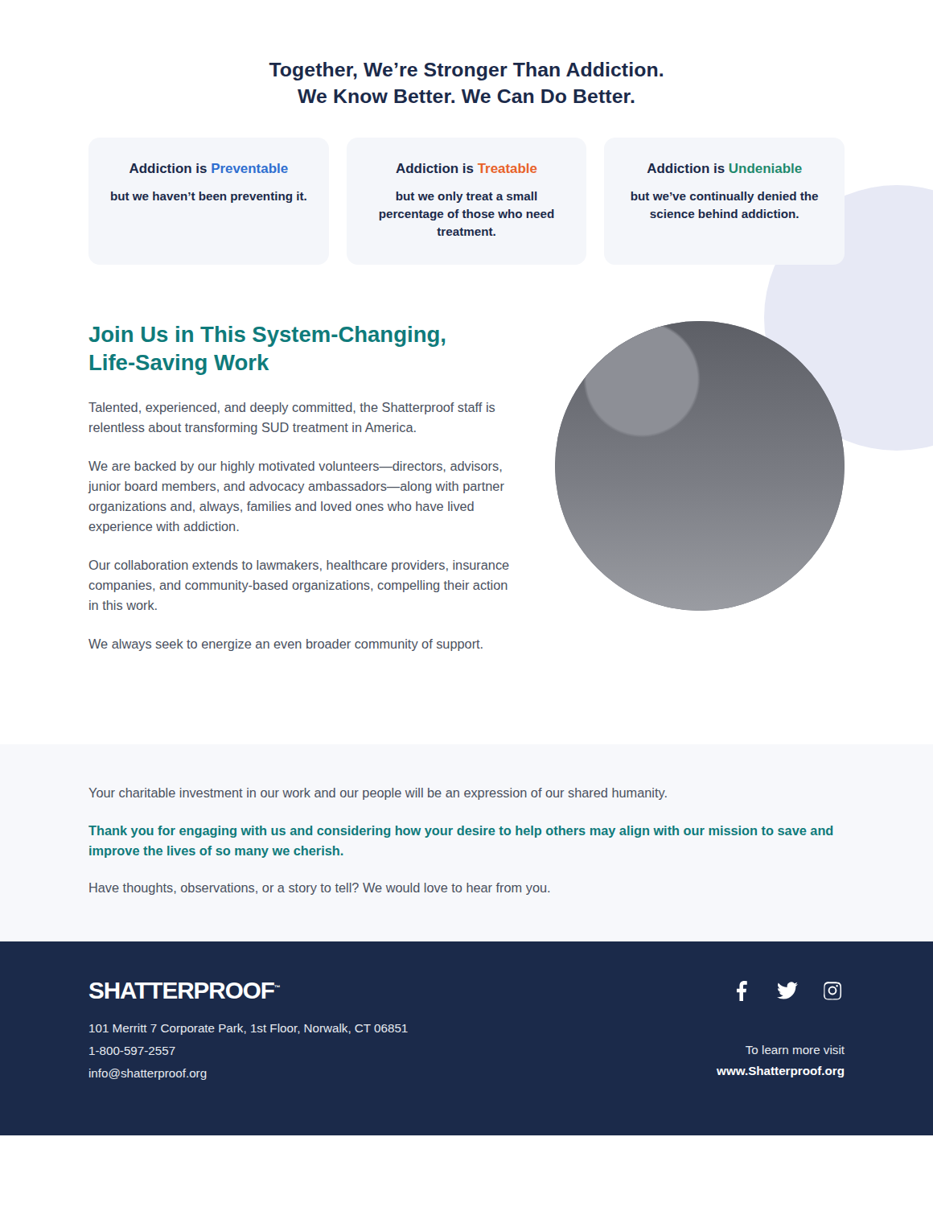Together, We’re Stronger Than Addiction.
We Know Better. We Can Do Better.
Addiction is Preventable
but we haven’t been preventing it.
Addiction is Treatable
but we only treat a small percentage of those who need treatment.
Addiction is Undeniable
but we’ve continually denied the science behind addiction.
Join Us in This System-Changing,
Life-Saving Work
Talented, experienced, and deeply committed, the Shatterproof staff is relentless about transforming SUD treatment in America.
We are backed by our highly motivated volunteers—directors, advisors, junior board members, and advocacy ambassadors—along with partner organizations and, always, families and loved ones who have lived experience with addiction.
Our collaboration extends to lawmakers, healthcare providers, insurance companies, and community-based organizations, compelling their action in this work.
We always seek to energize an even broader community of support.
Your charitable investment in our work and our people will be an expression of our shared humanity.
Thank you for engaging with us and considering how your desire to help others may align with our mission to save and improve the lives of so many we cherish.
Have thoughts, observations, or a story to tell? We would love to hear from you.
SHATTERPROOF™
101 Merritt 7 Corporate Park, 1st Floor, Norwalk, CT 06851
1-800-597-2557
info@shatterproof.org
To learn more visit
www.Shatterproof.org